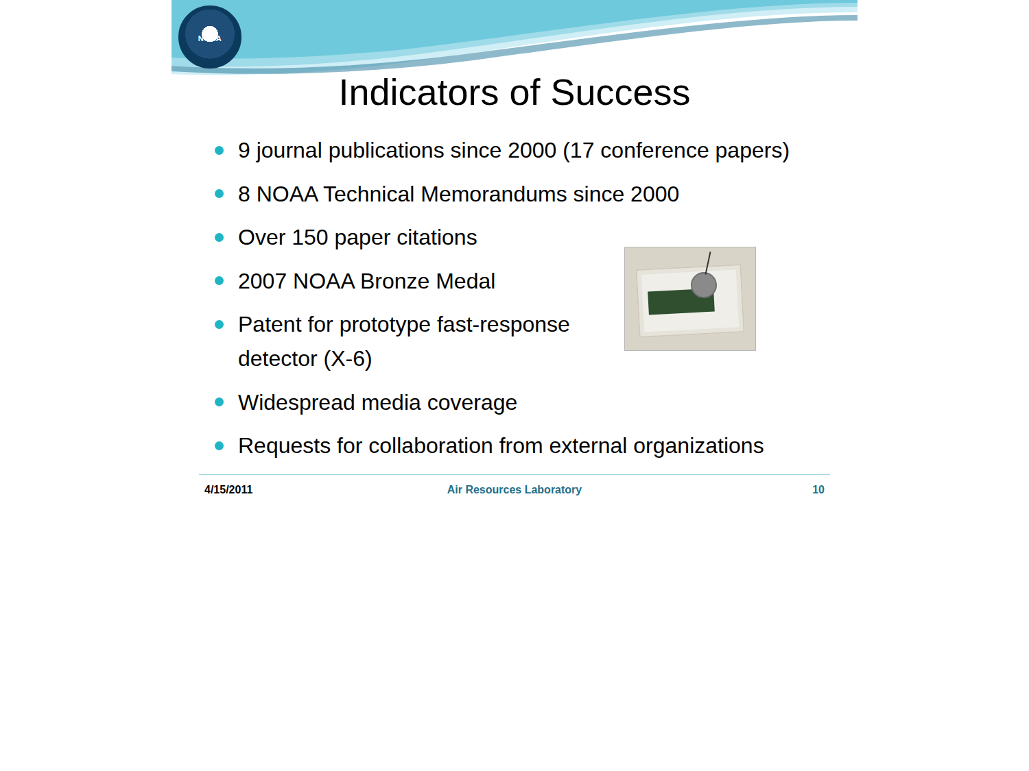NOAA
Indicators of Success
9 journal publications since 2000 (17 conference papers)
8 NOAA Technical Memorandums since 2000
Over 150 paper citations
2007 NOAA Bronze Medal
Patent for prototype fast-response detector (X-6)
Widespread media coverage
Requests for collaboration from external organizations
4/15/2011
Air Resources Laboratory
10